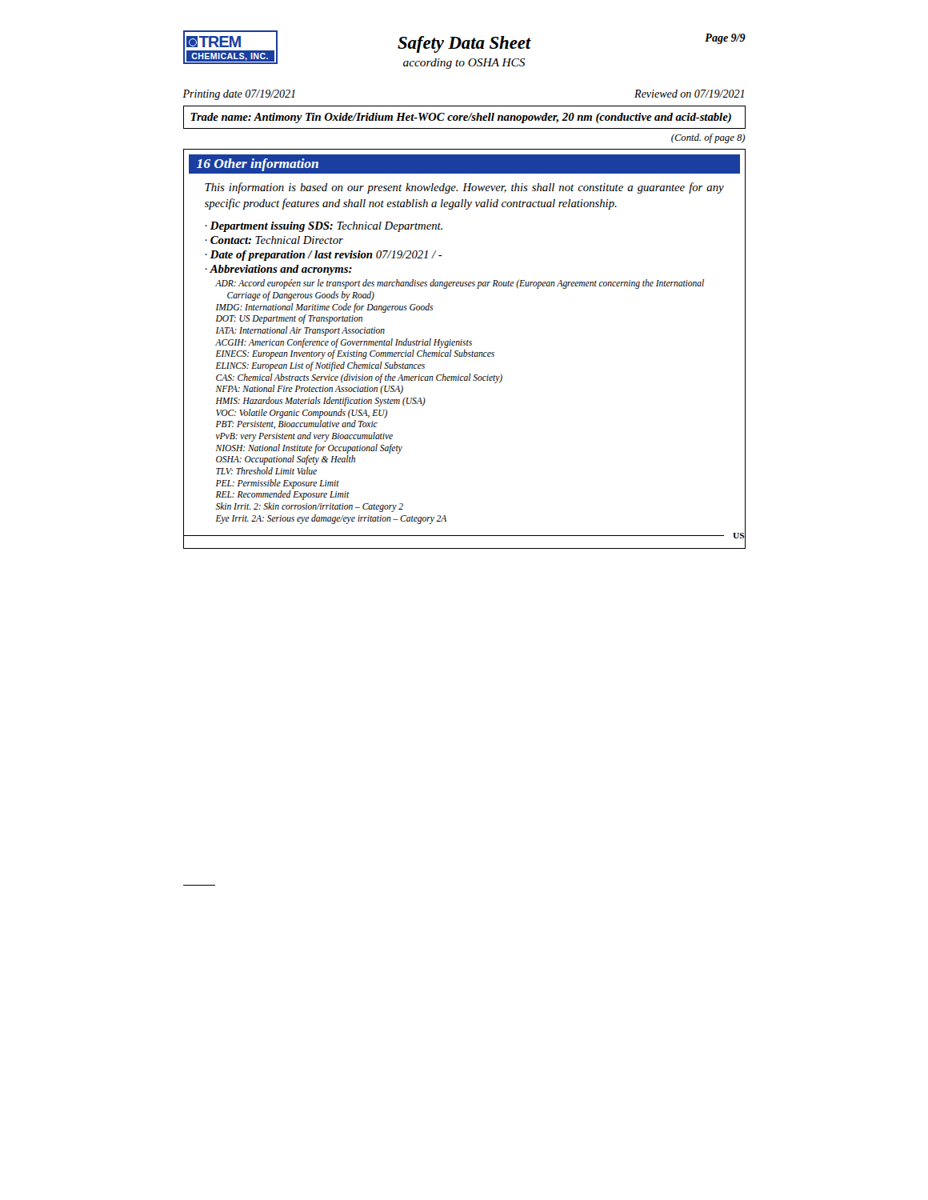TREM
CHEMICALS, INC.
Page 9/9
Safety Data Sheet
according to OSHA HCS
Printing date 07/19/2021
Reviewed on 07/19/2021
Trade name: Antimony Tin Oxide/Iridium Het-WOC core/shell nanopowder, 20 nm (conductive and acid-stable)
(Contd. of page 8)
16 Other information
This information is based on our present knowledge. However, this shall not constitute a guarantee for any specific product features and shall not establish a legally valid contractual relationship.
· Department issuing SDS: Technical Department.
· Contact: Technical Director
· Date of preparation / last revision 07/19/2021 / -
· Abbreviations and acronyms:
ADR: Accord européen sur le transport des marchandises dangereuses par Route (European Agreement concerning the International Carriage of Dangerous Goods by Road)
IMDG: International Maritime Code for Dangerous Goods
DOT: US Department of Transportation
IATA: International Air Transport Association
ACGIH: American Conference of Governmental Industrial Hygienists
EINECS: European Inventory of Existing Commercial Chemical Substances
ELINCS: European List of Notified Chemical Substances
CAS: Chemical Abstracts Service (division of the American Chemical Society)
NFPA: National Fire Protection Association (USA)
HMIS: Hazardous Materials Identification System (USA)
VOC: Volatile Organic Compounds (USA, EU)
PBT: Persistent, Bioaccumulative and Toxic
vPvB: very Persistent and very Bioaccumulative
NIOSH: National Institute for Occupational Safety
OSHA: Occupational Safety & Health
TLV: Threshold Limit Value
PEL: Permissible Exposure Limit
REL: Recommended Exposure Limit
Skin Irrit. 2: Skin corrosion/irritation – Category 2
Eye Irrit. 2A: Serious eye damage/eye irritation – Category 2A
US